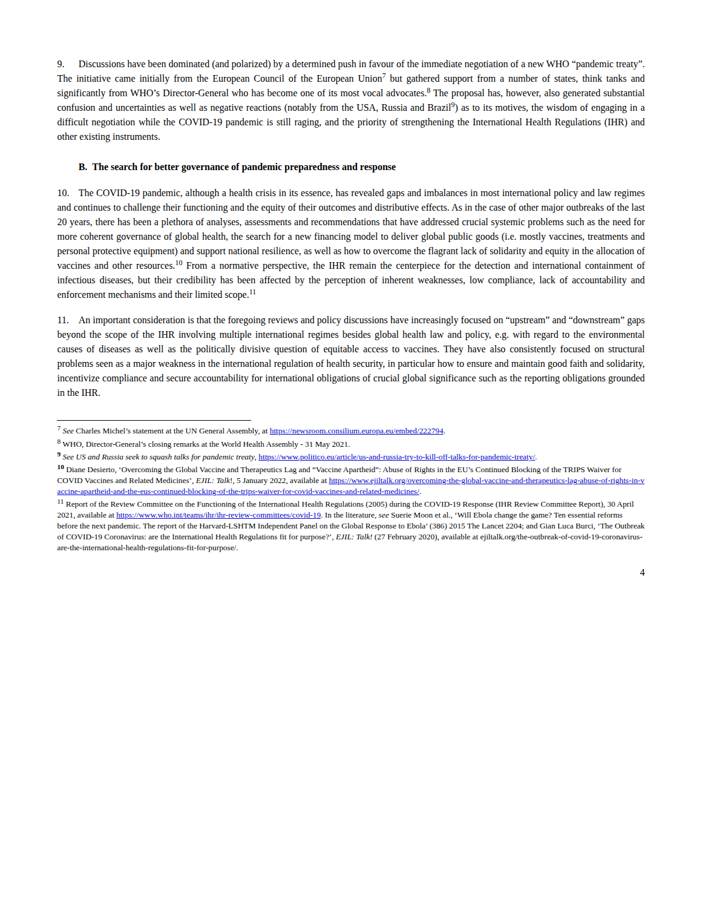9. Discussions have been dominated (and polarized) by a determined push in favour of the immediate negotiation of a new WHO “pandemic treaty”. The initiative came initially from the European Council of the European Union7 but gathered support from a number of states, think tanks and significantly from WHO’s Director-General who has become one of its most vocal advocates.8 The proposal has, however, also generated substantial confusion and uncertainties as well as negative reactions (notably from the USA, Russia and Brazil9) as to its motives, the wisdom of engaging in a difficult negotiation while the COVID-19 pandemic is still raging, and the priority of strengthening the International Health Regulations (IHR) and other existing instruments.
B. The search for better governance of pandemic preparedness and response
10. The COVID-19 pandemic, although a health crisis in its essence, has revealed gaps and imbalances in most international policy and law regimes and continues to challenge their functioning and the equity of their outcomes and distributive effects. As in the case of other major outbreaks of the last 20 years, there has been a plethora of analyses, assessments and recommendations that have addressed crucial systemic problems such as the need for more coherent governance of global health, the search for a new financing model to deliver global public goods (i.e. mostly vaccines, treatments and personal protective equipment) and support national resilience, as well as how to overcome the flagrant lack of solidarity and equity in the allocation of vaccines and other resources.10 From a normative perspective, the IHR remain the centerpiece for the detection and international containment of infectious diseases, but their credibility has been affected by the perception of inherent weaknesses, low compliance, lack of accountability and enforcement mechanisms and their limited scope.11
11. An important consideration is that the foregoing reviews and policy discussions have increasingly focused on “upstream” and “downstream” gaps beyond the scope of the IHR involving multiple international regimes besides global health law and policy, e.g. with regard to the environmental causes of diseases as well as the politically divisive question of equitable access to vaccines. They have also consistently focused on structural problems seen as a major weakness in the international regulation of health security, in particular how to ensure and maintain good faith and solidarity, incentivize compliance and secure accountability for international obligations of crucial global significance such as the reporting obligations grounded in the IHR.
7 See Charles Michel’s statement at the UN General Assembly, at https://newsroom.consilium.europa.eu/embed/222794.
8 WHO, Director-General’s closing remarks at the World Health Assembly - 31 May 2021.
9 See US and Russia seek to squash talks for pandemic treaty, https://www.politico.eu/article/us-and-russia-try-to-kill-off-talks-for-pandemic-treaty/.
10 Diane Desierto, ‘Overcoming the Global Vaccine and Therapeutics Lag and “Vaccine Apartheid”: Abuse of Rights in the EU’s Continued Blocking of the TRIPS Waiver for COVID Vaccines and Related Medicines’, EJIL: Talk!, 5 January 2022, available at https://www.ejiltalk.org/overcoming-the-global-vaccine-and-therapeutics-lag-abuse-of-rights-in-vaccine-apartheid-and-the-eus-continued-blocking-of-the-trips-waiver-for-covid-vaccines-and-related-medicines/.
11 Report of the Review Committee on the Functioning of the International Health Regulations (2005) during the COVID-19 Response (IHR Review Committee Report), 30 April 2021, available at https://www.who.int/teams/ihr/ihr-review-committees/covid-19. In the literature, see Suerie Moon et al., ‘Will Ebola change the game? Ten essential reforms before the next pandemic. The report of the Harvard-LSHTM Independent Panel on the Global Response to Ebola’ (386) 2015 The Lancet 2204; and Gian Luca Burci, ‘The Outbreak of COVID-19 Coronavirus: are the International Health Regulations fit for purpose?’, EJIL: Talk! (27 February 2020), available at ejiltalk.org/the-outbreak-of-covid-19-coronavirus-are-the-international-health-regulations-fit-for-purpose/.
4